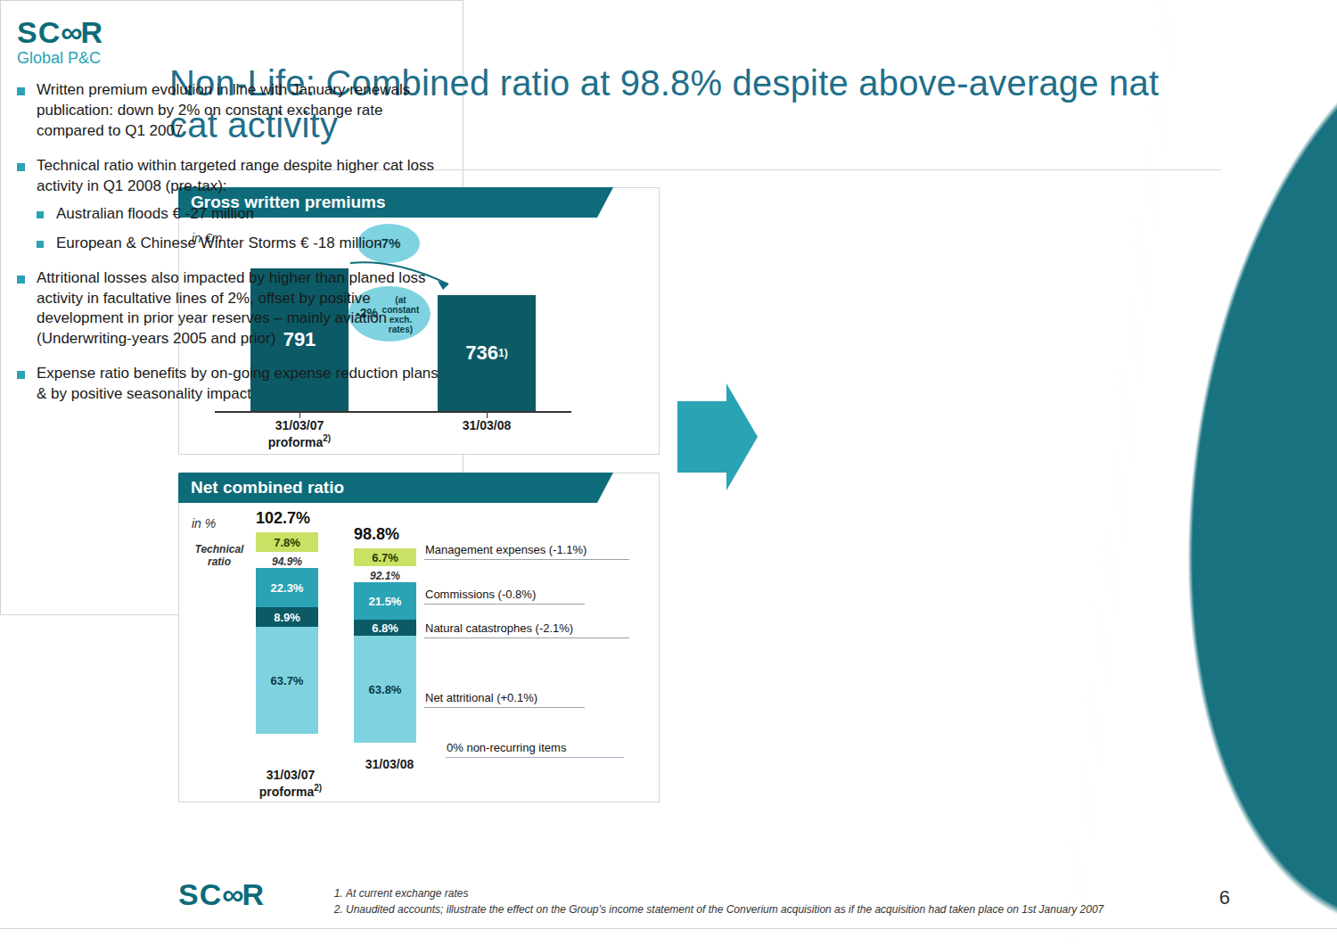Non-Life: Combined ratio at 98.8% despite above-average nat cat activity
Gross written premiums
in €m
791
7361)
-7%
-2% (at constant
exch. rates)
31/03/07
proforma2)
31/03/08
Net combined ratio
in %
102.7%
98.8%
Technical
ratio
94.9%
92.1%
7.8%
22.3%
8.9%
63.7%
6.7%
21.5%
6.8%
63.8%
Management expenses (-1.1%)
Commissions (-0.8%)
Natural catastrophes (-2.1%)
Net attritional (+0.1%)
0% non-recurring items
31/03/07
proforma2)
31/03/08
SC∞R
Global P&C
Written premium evolution in line with January renewals publication: down by 2% on constant exchange rate compared to Q1 2007
Technical ratio within targeted range despite higher cat loss activity in Q1 2008 (pre-tax):
Australian floods € -27 million
European & Chinese Winter Storms € -18 million
Attritional losses also impacted by higher than planed loss activity in facultative lines of 2%, offset by positive development in prior year reserves – mainly aviation (Underwriting-years 2005 and prior)
Expense ratio benefits by on-going expense reduction plans & by positive seasonality impact
SC∞R
At current exchange rates
Unaudited accounts; illustrate the effect on the Group’s income statement of the Converium acquisition as if the acquisition had taken place on 1st January 2007
6